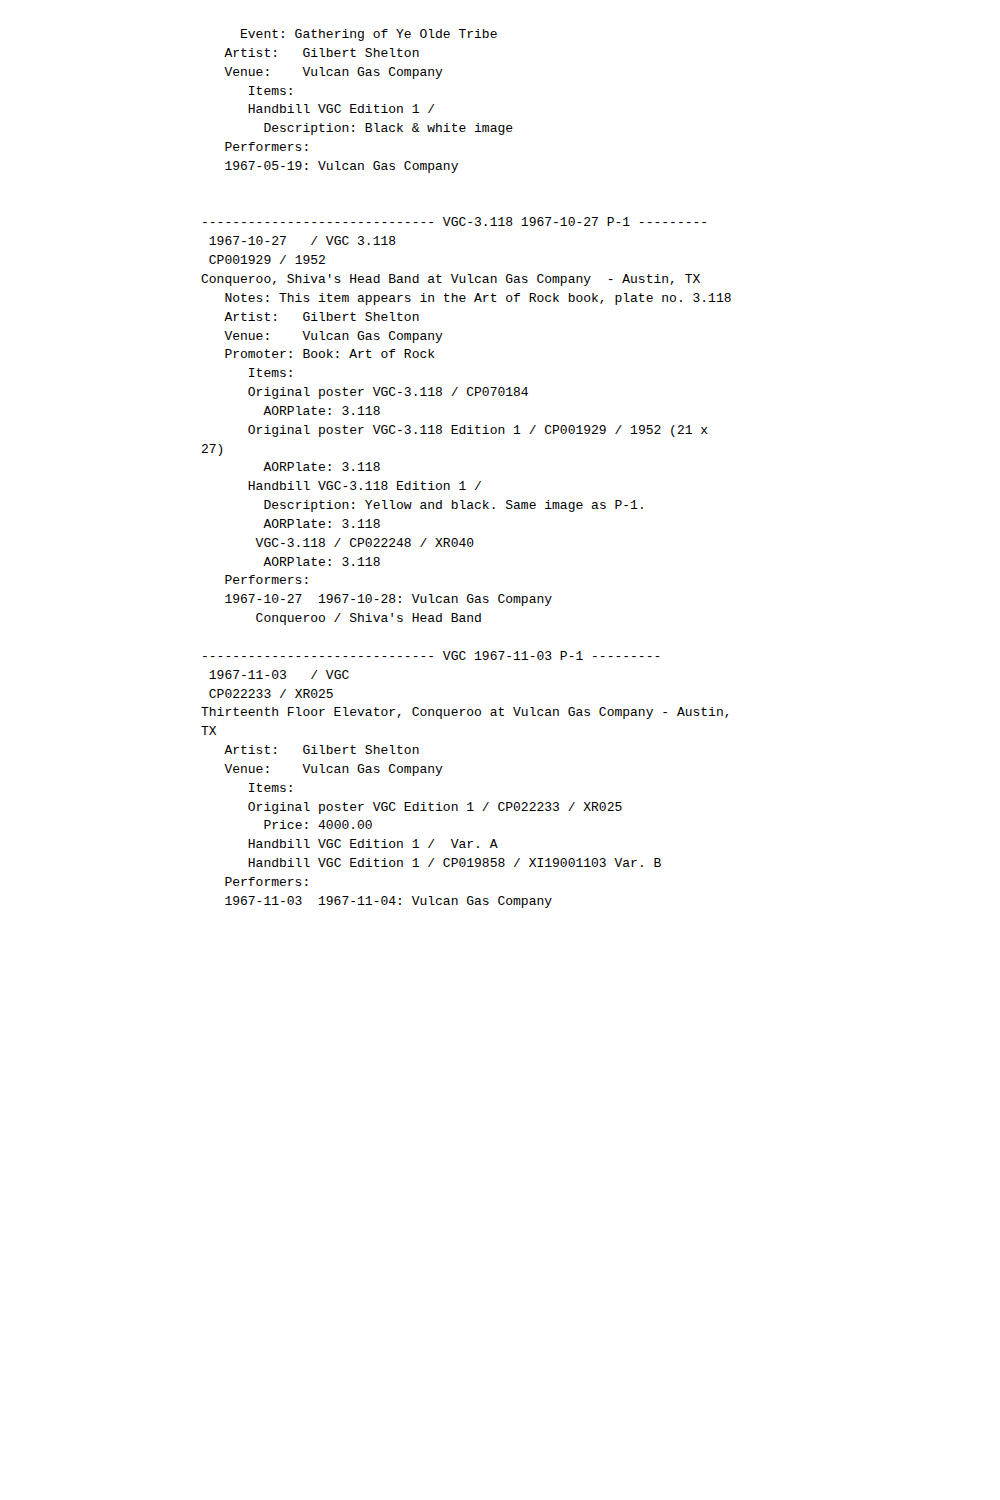Event: Gathering of Ye Olde Tribe
   Artist:   Gilbert Shelton
   Venue:    Vulcan Gas Company
      Items:
      Handbill VGC Edition 1 / 
        Description: Black & white image
   Performers:
   1967-05-19: Vulcan Gas Company


------------------------------ VGC-3.118 1967-10-27 P-1 ---------
 1967-10-27   / VGC 3.118
 CP001929 / 1952
Conqueroo, Shiva's Head Band at Vulcan Gas Company  - Austin, TX
   Notes: This item appears in the Art of Rock book, plate no. 3.118
   Artist:   Gilbert Shelton
   Venue:    Vulcan Gas Company
   Promoter: Book: Art of Rock
      Items:
      Original poster VGC-3.118 / CP070184
        AORPlate: 3.118
      Original poster VGC-3.118 Edition 1 / CP001929 / 1952 (21 x 
27)
        AORPlate: 3.118
      Handbill VGC-3.118 Edition 1 / 
        Description: Yellow and black. Same image as P-1.
        AORPlate: 3.118
       VGC-3.118 / CP022248 / XR040
        AORPlate: 3.118
   Performers:
   1967-10-27  1967-10-28: Vulcan Gas Company
       Conqueroo / Shiva's Head Band

------------------------------ VGC 1967-11-03 P-1 ---------
 1967-11-03   / VGC
 CP022233 / XR025
Thirteenth Floor Elevator, Conqueroo at Vulcan Gas Company - Austin, 
TX
   Artist:   Gilbert Shelton
   Venue:    Vulcan Gas Company
      Items:
      Original poster VGC Edition 1 / CP022233 / XR025
        Price: 4000.00
      Handbill VGC Edition 1 /  Var. A
      Handbill VGC Edition 1 / CP019858 / XI19001103 Var. B
   Performers:
   1967-11-03  1967-11-04: Vulcan Gas Company